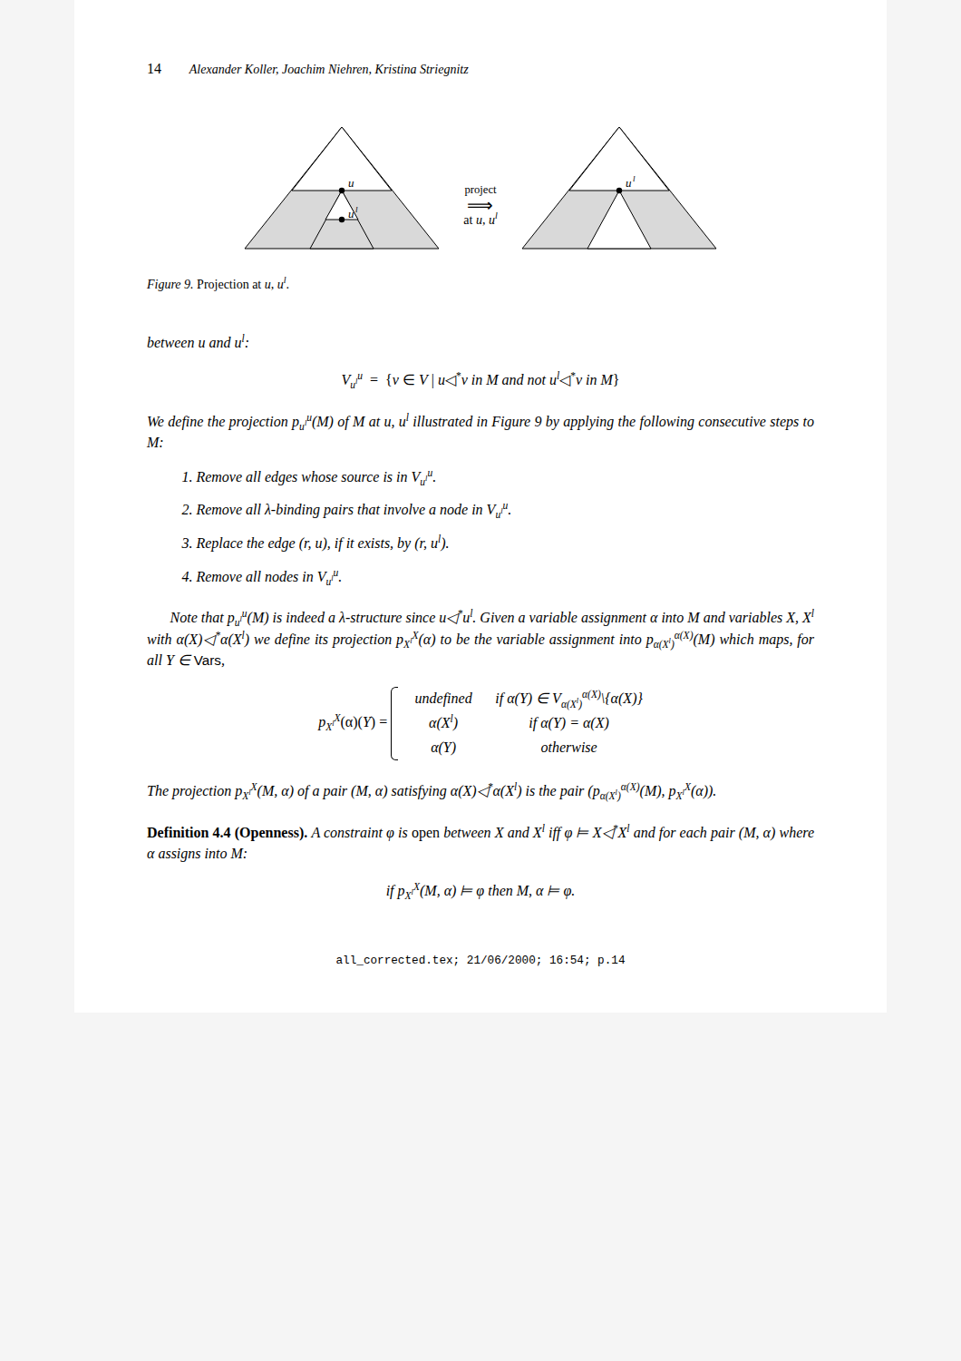14 Alexander Koller, Joachim Niehren, Kristina Striegnitz
u u l
project
⟹
at u, ul
u l
Figure 9. Projection at u, ul.
between u and ul:
Vulu = {v ∈ V | u◁*v in M and not ul◁*v in M}
We define the projection pulu(M) of M at u, ul illustrated in Figure 9 by applying the following consecutive steps to M:
Remove all edges whose source is in Vulu.
Remove all λ-binding pairs that involve a node in Vulu.
Replace the edge (r, u), if it exists, by (r, ul).
Remove all nodes in Vulu.
Note that pulu(M) is indeed a λ-structure since u◁*ul. Given a variable assignment α into M and variables X, Xl with α(X)◁*α(Xl) we define its projection pXlX(α) to be the variable assignment into pα(Xl)α(X)(M) which maps, for all Y ∈ Vars,
pXlX(α)(Y) =
| undefined | if α( Y ) ∈ V α( X l ) α( X ) \{α( X )} |
| α( X l ) | if α( Y ) = α( X ) |
| α( Y ) | otherwise |
The projection pXlX(M, α) of a pair (M, α) satisfying α(X)◁*α(Xl) is the pair (pα(Xl)α(X)(M), pXlX(α)).
Definition 4.4 (Openness). A constraint φ is open between X and Xl iff φ ⊨ X◁*Xl and for each pair (M, α) where α assigns into M:
if pXlX(M, α) ⊨ φ then M, α ⊨ φ.
all_corrected.tex; 21/06/2000; 16:54; p.14